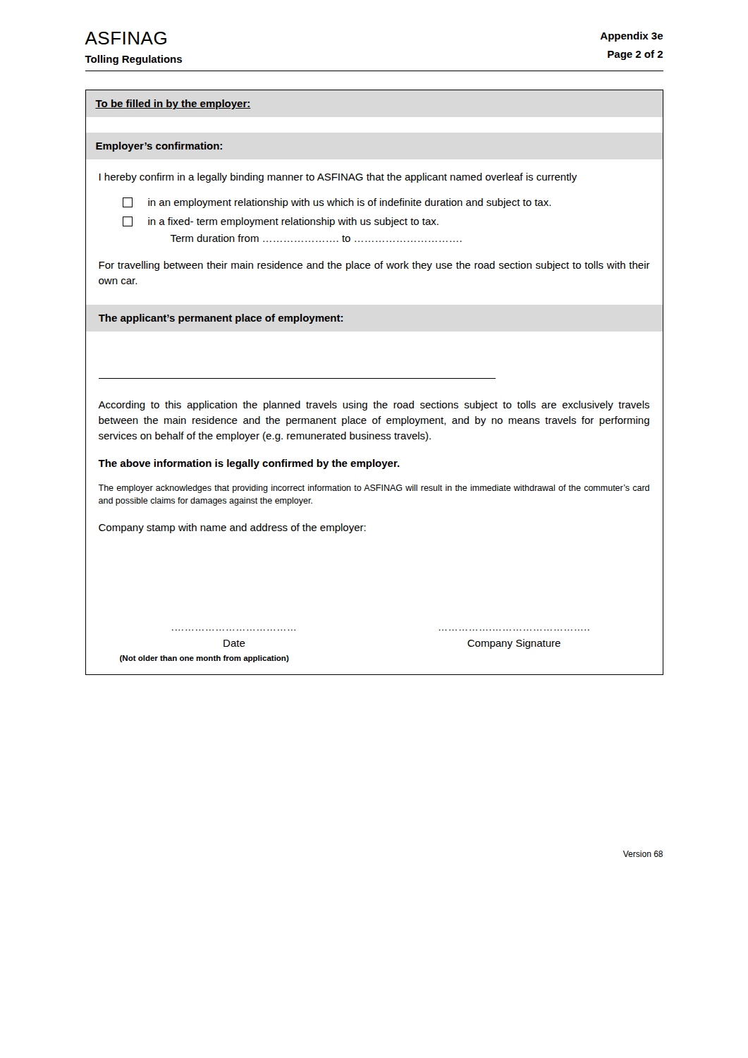ASFINAG
Tolling Regulations
Appendix 3e
Page 2 of 2
To be filled in by the employer:
Employer’s confirmation:
I hereby confirm in a legally binding manner to ASFINAG that the applicant named overleaf is currently
in an employment relationship with us which is of indefinite duration and subject to tax.
in a fixed- term employment relationship with us subject to tax.
Term duration from …………………. to ………………………….
For travelling between their main residence and the place of work they use the road section subject to tolls with their own car.
The applicant’s permanent place of employment:
According to this application the planned travels using the road sections subject to tolls are exclusively travels between the main residence and the permanent place of employment, and by no means travels for performing services on behalf of the employer (e.g. remunerated business travels).
The above information is legally confirmed by the employer.
The employer acknowledges that providing incorrect information to ASFINAG will result in the immediate withdrawal of the commuter’s card and possible claims for damages against the employer.
Company stamp with name and address of the employer:
.………………………………
Date
(Not older than one month from application)
…………….………………………..
Company Signature
Version 68